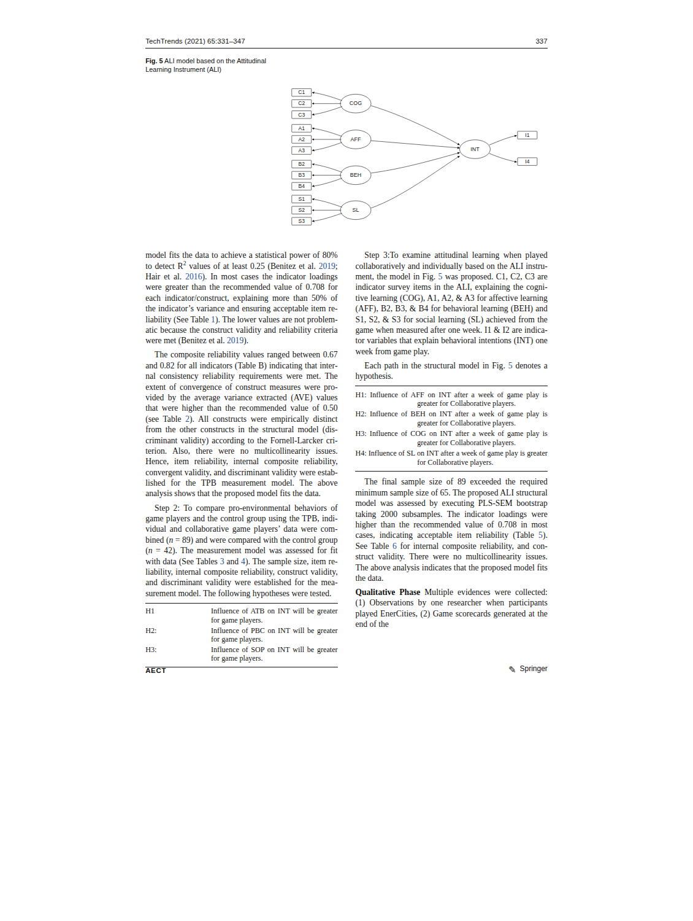TechTrends (2021) 65:331–347 337
Fig. 5 ALI model based on the Attitudinal Learning Instrument (ALI)
C1 C2 C3 A1 A2 A3 B2 B3 B4 S1 S2 S3 COG AFF BEH SL INT I1 I4
model fits the data to achieve a statistical power of 80% to detect R2 values of at least 0.25 (Benitez et al. 2019; Hair et al. 2016). In most cases the indicator loadings were greater than the recommended value of 0.708 for each indicator/construct, explaining more than 50% of the indicator’s variance and ensuring acceptable item reliability (See Table 1). The lower values are not problematic because the construct validity and reliability criteria were met (Benitez et al. 2019).
The composite reliability values ranged between 0.67 and 0.82 for all indicators (Table B) indicating that internal consistency reliability requirements were met. The extent of convergence of construct measures were provided by the average variance extracted (AVE) values that were higher than the recommended value of 0.50 (see Table 2). All constructs were empirically distinct from the other constructs in the structural model (discriminant validity) according to the Fornell-Larcker criterion. Also, there were no multicollinearity issues. Hence, item reliability, internal composite reliability, convergent validity, and discriminant validity were established for the TPB measurement model. The above analysis shows that the proposed model fits the data.
Step 2: To compare pro-environmental behaviors of game players and the control group using the TPB, individual and collaborative game players’ data were combined (n = 89) and were compared with the control group (n = 42). The measurement model was assessed for fit with data (See Tables 3 and 4). The sample size, item reliability, internal composite reliability, construct validity, and discriminant validity were established for the measurement model. The following hypotheses were tested.
H1 Influence of ATB on INT will be greater for game players.
H2: Influence of PBC on INT will be greater for game players.
H3: Influence of SOP on INT will be greater for game players.
Step 3:To examine attitudinal learning when played collaboratively and individually based on the ALI instrument, the model in Fig. 5 was proposed. C1, C2, C3 are indicator survey items in the ALI, explaining the cognitive learning (COG), A1, A2, & A3 for affective learning (AFF), B2, B3, & B4 for behavioral learning (BEH) and S1, S2, & S3 for social learning (SL) achieved from the game when measured after one week. I1 & I2 are indicator variables that explain behavioral intentions (INT) one week from game play.
Each path in the structural model in Fig. 5 denotes a hypothesis.
H1: Influence of AFF on INT after a week of game play is greater for Collaborative players.
H2: Influence of BEH on INT after a week of game play is greater for Collaborative players.
H3: Influence of COG on INT after a week of game play is greater for Collaborative players.
H4: Influence of SL on INT after a week of game play is greater for Collaborative players.
The final sample size of 89 exceeded the required minimum sample size of 65. The proposed ALI structural model was assessed by executing PLS-SEM bootstrap taking 2000 subsamples. The indicator loadings were higher than the recommended value of 0.708 in most cases, indicating acceptable item reliability (Table 5). See Table 6 for internal composite reliability, and construct validity. There were no multicollinearity issues. The above analysis indicates that the proposed model fits the data.
Qualitative Phase Multiple evidences were collected: (1) Observations by one researcher when participants played EnerCities, (2) Game scorecards generated at the end of the
AECT ✎ Springer